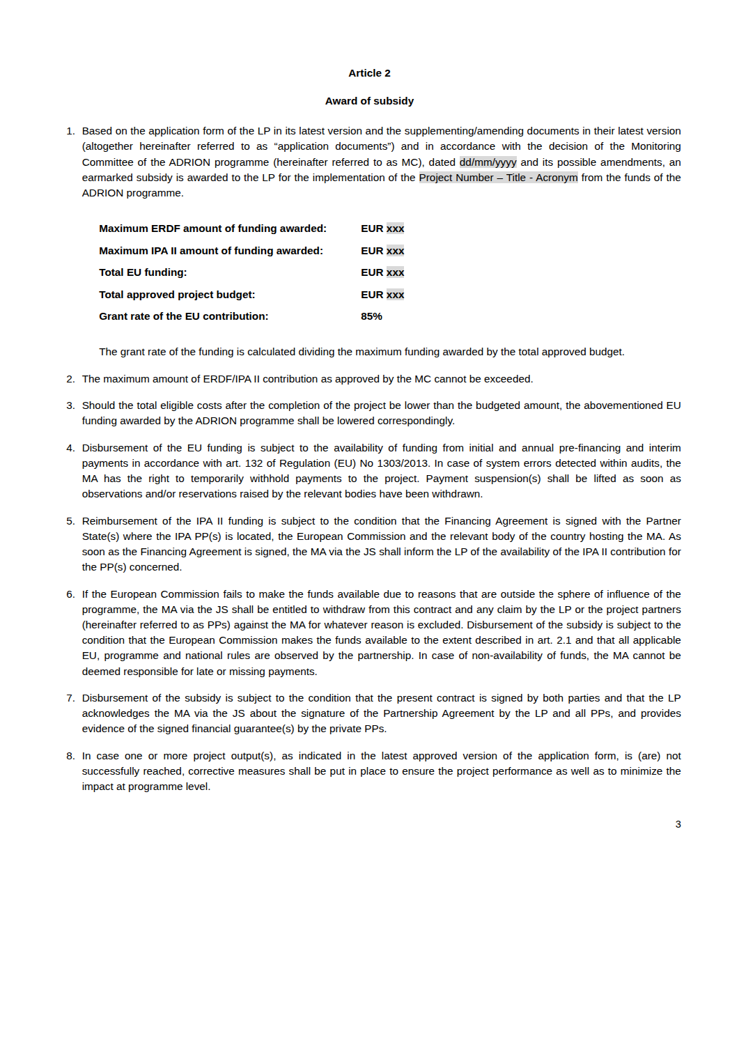Article 2
Award of subsidy
Based on the application form of the LP in its latest version and the supplementing/amending documents in their latest version (altogether hereinafter referred to as “application documents”) and in accordance with the decision of the Monitoring Committee of the ADRION programme (hereinafter referred to as MC), dated dd/mm/yyyy and its possible amendments, an earmarked subsidy is awarded to the LP for the implementation of the Project Number – Title - Acronym from the funds of the ADRION programme.
| Maximum ERDF amount of funding awarded: | EUR xxx |
| Maximum IPA II amount of funding awarded: | EUR xxx |
| Total EU funding: | EUR xxx |
| Total approved project budget: | EUR xxx |
| Grant rate of the EU contribution: | 85% |
The grant rate of the funding is calculated dividing the maximum funding awarded by the total approved budget.
The maximum amount of ERDF/IPA II contribution as approved by the MC cannot be exceeded.
Should the total eligible costs after the completion of the project be lower than the budgeted amount, the abovementioned EU funding awarded by the ADRION programme shall be lowered correspondingly.
Disbursement of the EU funding is subject to the availability of funding from initial and annual pre-financing and interim payments in accordance with art. 132 of Regulation (EU) No 1303/2013. In case of system errors detected within audits, the MA has the right to temporarily withhold payments to the project. Payment suspension(s) shall be lifted as soon as observations and/or reservations raised by the relevant bodies have been withdrawn.
Reimbursement of the IPA II funding is subject to the condition that the Financing Agreement is signed with the Partner State(s) where the IPA PP(s) is located, the European Commission and the relevant body of the country hosting the MA. As soon as the Financing Agreement is signed, the MA via the JS shall inform the LP of the availability of the IPA II contribution for the PP(s) concerned.
If the European Commission fails to make the funds available due to reasons that are outside the sphere of influence of the programme, the MA via the JS shall be entitled to withdraw from this contract and any claim by the LP or the project partners (hereinafter referred to as PPs) against the MA for whatever reason is excluded. Disbursement of the subsidy is subject to the condition that the European Commission makes the funds available to the extent described in art. 2.1 and that all applicable EU, programme and national rules are observed by the partnership. In case of non-availability of funds, the MA cannot be deemed responsible for late or missing payments.
Disbursement of the subsidy is subject to the condition that the present contract is signed by both parties and that the LP acknowledges the MA via the JS about the signature of the Partnership Agreement by the LP and all PPs, and provides evidence of the signed financial guarantee(s) by the private PPs.
In case one or more project output(s), as indicated in the latest approved version of the application form, is (are) not successfully reached, corrective measures shall be put in place to ensure the project performance as well as to minimize the impact at programme level.
3